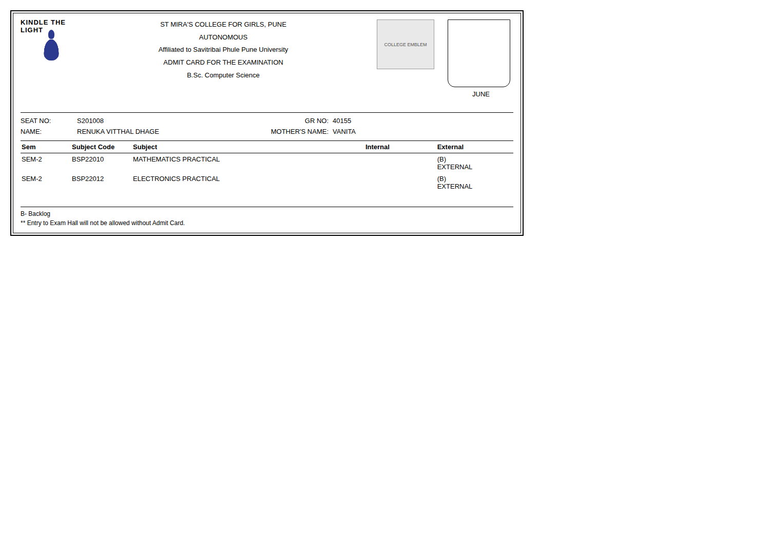KINDLE THE LIGHT
ST MIRA'S COLLEGE FOR GIRLS, PUNE
AUTONOMOUS
Affiliated to Savitribai Phule Pune University
ADMIT CARD FOR THE EXAMINATION
B.Sc. Computer Science
COLLEGE EMBLEM
JUNE
SEAT NO:
S201008
GR NO:
40155
NAME:
RENUKA VITTHAL DHAGE
MOTHER'S NAME:
VANITA
| Sem | Subject Code | Subject | Internal | External |
| --- | --- | --- | --- | --- |
| SEM-2 | BSP22010 | MATHEMATICS PRACTICAL | | (B) EXTERNAL |
| SEM-2 | BSP22012 | ELECTRONICS PRACTICAL | | (B) EXTERNAL |
B- Backlog
** Entry to Exam Hall will not be allowed without Admit Card.